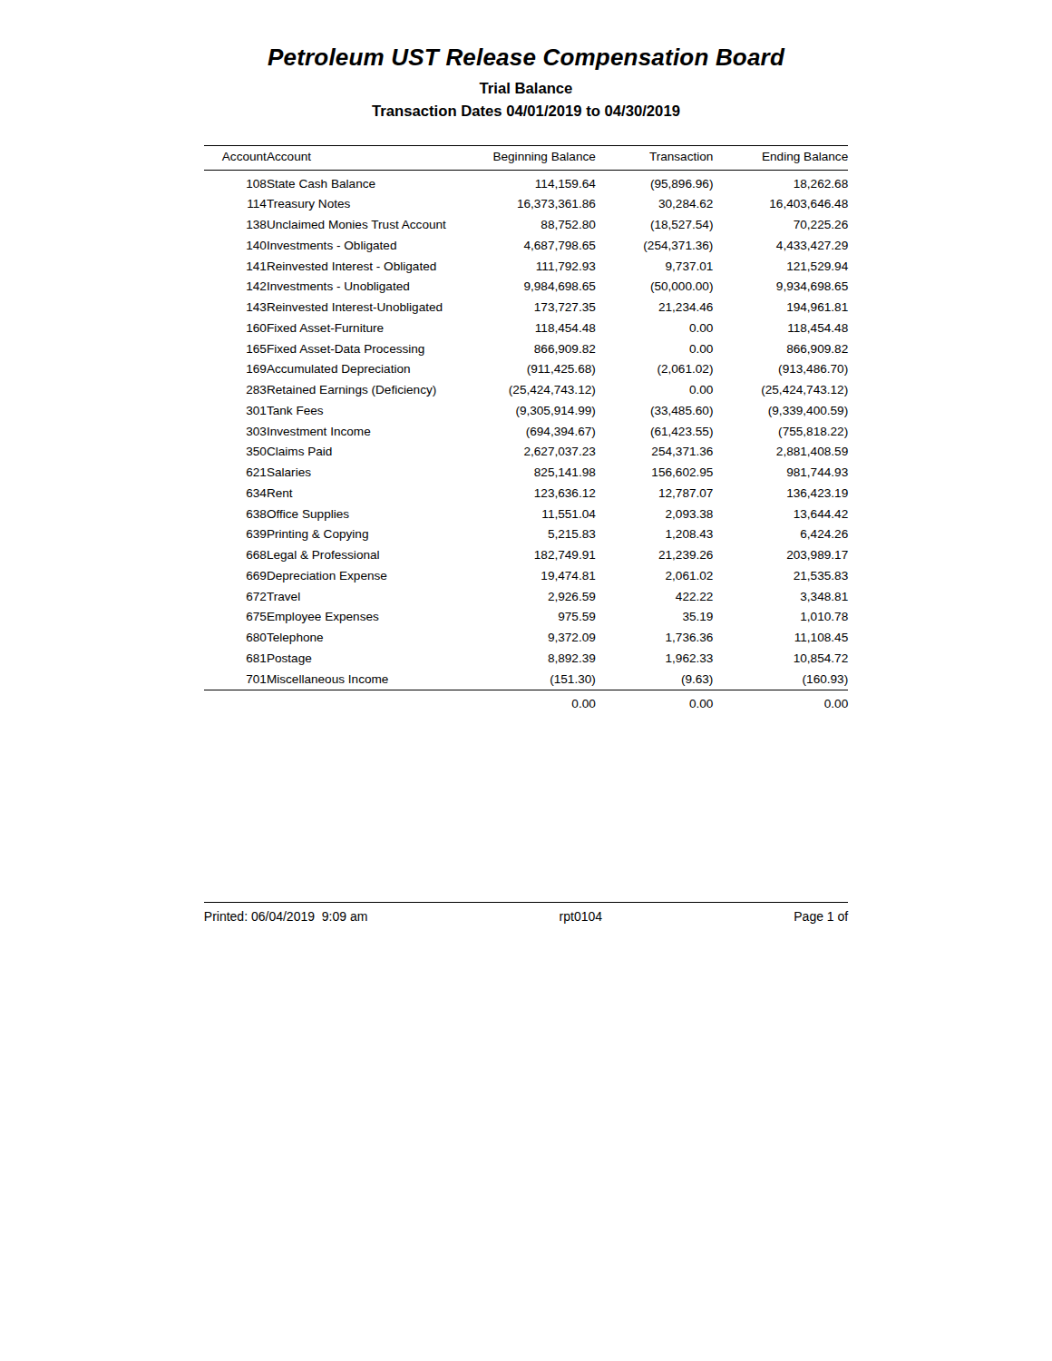Petroleum UST Release Compensation Board
Trial Balance
Transaction Dates 04/01/2019 to 04/30/2019
| Account | Account | Beginning Balance | Transaction | Ending Balance |
| --- | --- | --- | --- | --- |
| 108 | State Cash Balance | 114,159.64 | (95,896.96) | 18,262.68 |
| 114 | Treasury Notes | 16,373,361.86 | 30,284.62 | 16,403,646.48 |
| 138 | Unclaimed Monies Trust Account | 88,752.80 | (18,527.54) | 70,225.26 |
| 140 | Investments - Obligated | 4,687,798.65 | (254,371.36) | 4,433,427.29 |
| 141 | Reinvested Interest - Obligated | 111,792.93 | 9,737.01 | 121,529.94 |
| 142 | Investments - Unobligated | 9,984,698.65 | (50,000.00) | 9,934,698.65 |
| 143 | Reinvested Interest-Unobligated | 173,727.35 | 21,234.46 | 194,961.81 |
| 160 | Fixed Asset-Furniture | 118,454.48 | 0.00 | 118,454.48 |
| 165 | Fixed Asset-Data Processing | 866,909.82 | 0.00 | 866,909.82 |
| 169 | Accumulated Depreciation | (911,425.68) | (2,061.02) | (913,486.70) |
| 283 | Retained Earnings (Deficiency) | (25,424,743.12) | 0.00 | (25,424,743.12) |
| 301 | Tank Fees | (9,305,914.99) | (33,485.60) | (9,339,400.59) |
| 303 | Investment Income | (694,394.67) | (61,423.55) | (755,818.22) |
| 350 | Claims Paid | 2,627,037.23 | 254,371.36 | 2,881,408.59 |
| 621 | Salaries | 825,141.98 | 156,602.95 | 981,744.93 |
| 634 | Rent | 123,636.12 | 12,787.07 | 136,423.19 |
| 638 | Office Supplies | 11,551.04 | 2,093.38 | 13,644.42 |
| 639 | Printing & Copying | 5,215.83 | 1,208.43 | 6,424.26 |
| 668 | Legal & Professional | 182,749.91 | 21,239.26 | 203,989.17 |
| 669 | Depreciation Expense | 19,474.81 | 2,061.02 | 21,535.83 |
| 672 | Travel | 2,926.59 | 422.22 | 3,348.81 |
| 675 | Employee Expenses | 975.59 | 35.19 | 1,010.78 |
| 680 | Telephone | 9,372.09 | 1,736.36 | 11,108.45 |
| 681 | Postage | 8,892.39 | 1,962.33 | 10,854.72 |
| 701 | Miscellaneous Income | (151.30) | (9.63) | (160.93) |
| | | 0.00 | 0.00 | 0.00 |
Printed: 06/04/2019 9:09 am
rpt0104
Page 1 of